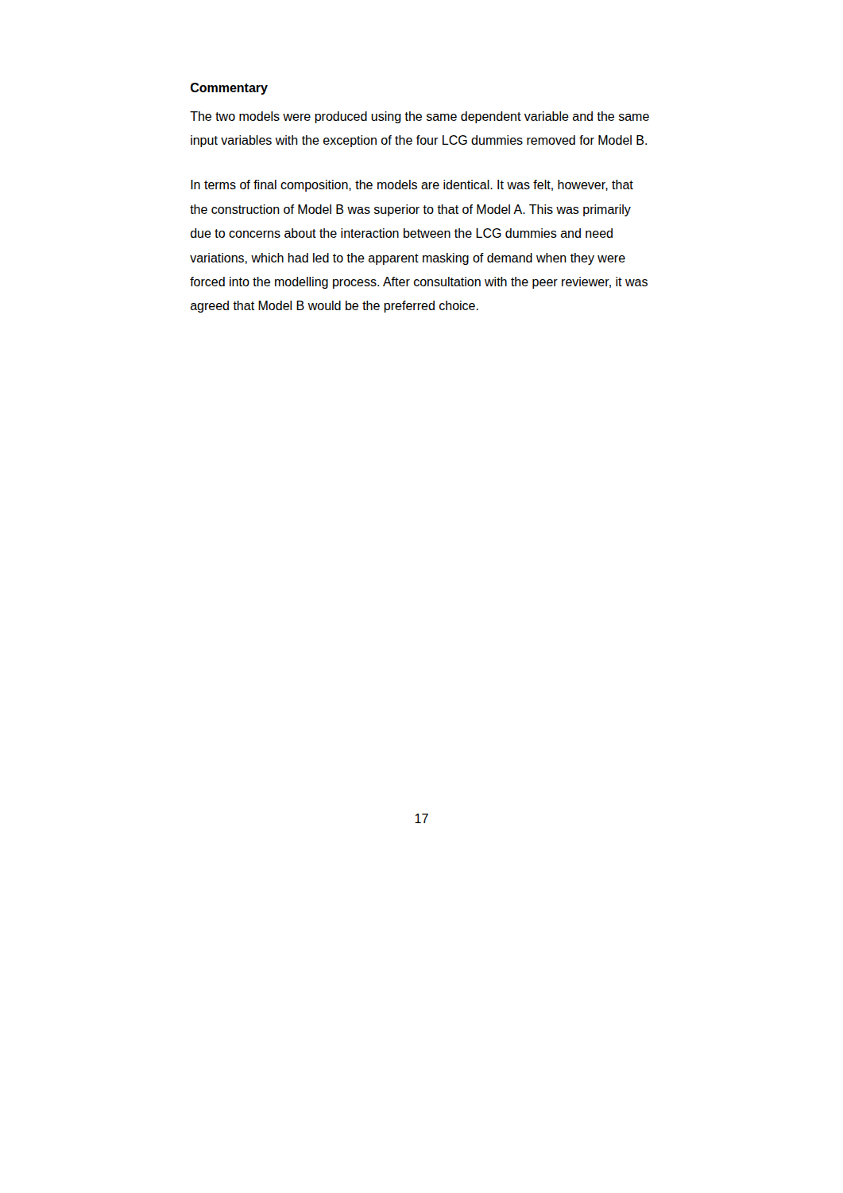Commentary
The two models were produced using the same dependent variable and the same input variables with the exception of the four LCG dummies removed for Model B.
In terms of final composition, the models are identical. It was felt, however, that the construction of Model B was superior to that of Model A. This was primarily due to concerns about the interaction between the LCG dummies and need variations, which had led to the apparent masking of demand when they were forced into the modelling process. After consultation with the peer reviewer, it was agreed that Model B would be the preferred choice.
17